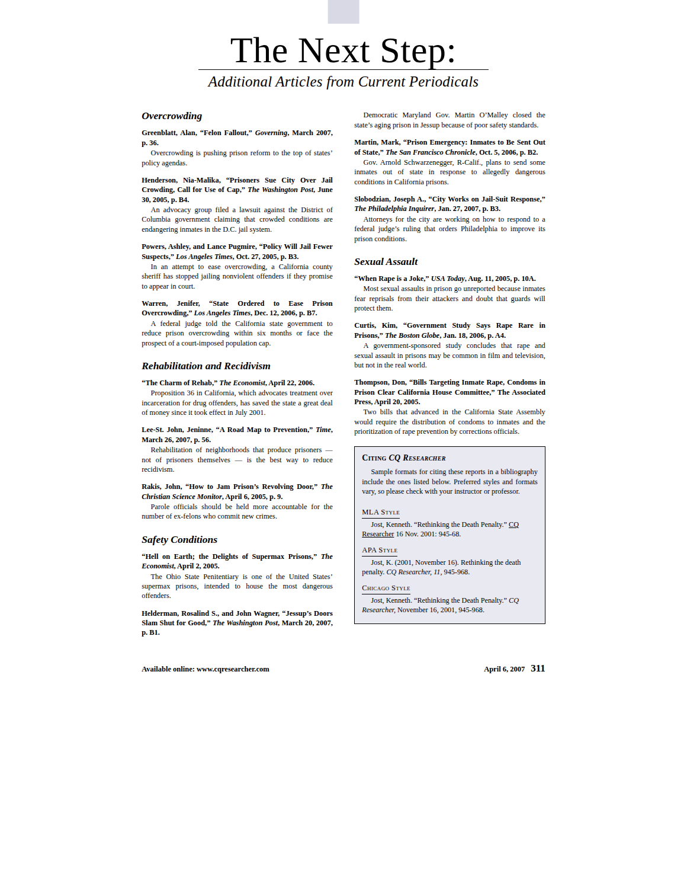The Next Step:
Additional Articles from Current Periodicals
Overcrowding
Greenblatt, Alan, “Felon Fallout,” Governing, March 2007, p. 36. Overcrowding is pushing prison reform to the top of states’ policy agendas.
Henderson, Nia-Malika, “Prisoners Sue City Over Jail Crowding, Call for Use of Cap,” The Washington Post, June 30, 2005, p. B4. An advocacy group filed a lawsuit against the District of Columbia government claiming that crowded conditions are endangering inmates in the D.C. jail system.
Powers, Ashley, and Lance Pugmire, “Policy Will Jail Fewer Suspects,” Los Angeles Times, Oct. 27, 2005, p. B3. In an attempt to ease overcrowding, a California county sheriff has stopped jailing nonviolent offenders if they promise to appear in court.
Warren, Jenifer, “State Ordered to Ease Prison Overcrowding,” Los Angeles Times, Dec. 12, 2006, p. B7. A federal judge told the California state government to reduce prison overcrowding within six months or face the prospect of a court-imposed population cap.
Rehabilitation and Recidivism
“The Charm of Rehab,” The Economist, April 22, 2006. Proposition 36 in California, which advocates treatment over incarceration for drug offenders, has saved the state a great deal of money since it took effect in July 2001.
Lee-St. John, Jeninne, “A Road Map to Prevention,” Time, March 26, 2007, p. 56. Rehabilitation of neighborhoods that produce prisoners — not of prisoners themselves — is the best way to reduce recidivism.
Rakis, John, “How to Jam Prison’s Revolving Door,” The Christian Science Monitor, April 6, 2005, p. 9. Parole officials should be held more accountable for the number of ex-felons who commit new crimes.
Safety Conditions
“Hell on Earth; the Delights of Supermax Prisons,” The Economist, April 2, 2005. The Ohio State Penitentiary is one of the United States’ supermax prisons, intended to house the most dangerous offenders.
Helderman, Rosalind S., and John Wagner, “Jessup’s Doors Slam Shut for Good,” The Washington Post, March 20, 2007, p. B1.
Democratic Maryland Gov. Martin O’Malley closed the state’s aging prison in Jessup because of poor safety standards.
Martin, Mark, “Prison Emergency: Inmates to Be Sent Out of State,” The San Francisco Chronicle, Oct. 5, 2006, p. B2. Gov. Arnold Schwarzenegger, R-Calif., plans to send some inmates out of state in response to allegedly dangerous conditions in California prisons.
Slobodzian, Joseph A., “City Works on Jail-Suit Response,” The Philadelphia Inquirer, Jan. 27, 2007, p. B3. Attorneys for the city are working on how to respond to a federal judge’s ruling that orders Philadelphia to improve its prison conditions.
Sexual Assault
“When Rape is a Joke,” USA Today, Aug. 11, 2005, p. 10A. Most sexual assaults in prison go unreported because inmates fear reprisals from their attackers and doubt that guards will protect them.
Curtis, Kim, “Government Study Says Rape Rare in Prisons,” The Boston Globe, Jan. 18, 2006, p. A4. A government-sponsored study concludes that rape and sexual assault in prisons may be common in film and television, but not in the real world.
Thompson, Don, “Bills Targeting Inmate Rape, Condoms in Prison Clear California House Committee,” The Associated Press, April 20, 2005. Two bills that advanced in the California State Assembly would require the distribution of condoms to inmates and the prioritization of rape prevention by corrections officials.
Citing CQ Researcher
Sample formats for citing these reports in a bibliography include the ones listed below. Preferred styles and formats vary, so please check with your instructor or professor.
MLA Style
Jost, Kenneth. “Rethinking the Death Penalty.” CQ Researcher 16 Nov. 2001: 945-68.
APA Style
Jost, K. (2001, November 16). Rethinking the death penalty. CQ Researcher, 11, 945-968.
Chicago Style
Jost, Kenneth. “Rethinking the Death Penalty.” CQ Researcher, November 16, 2001, 945-968.
Available online: www.cqresearcher.com
April 6, 2007 311